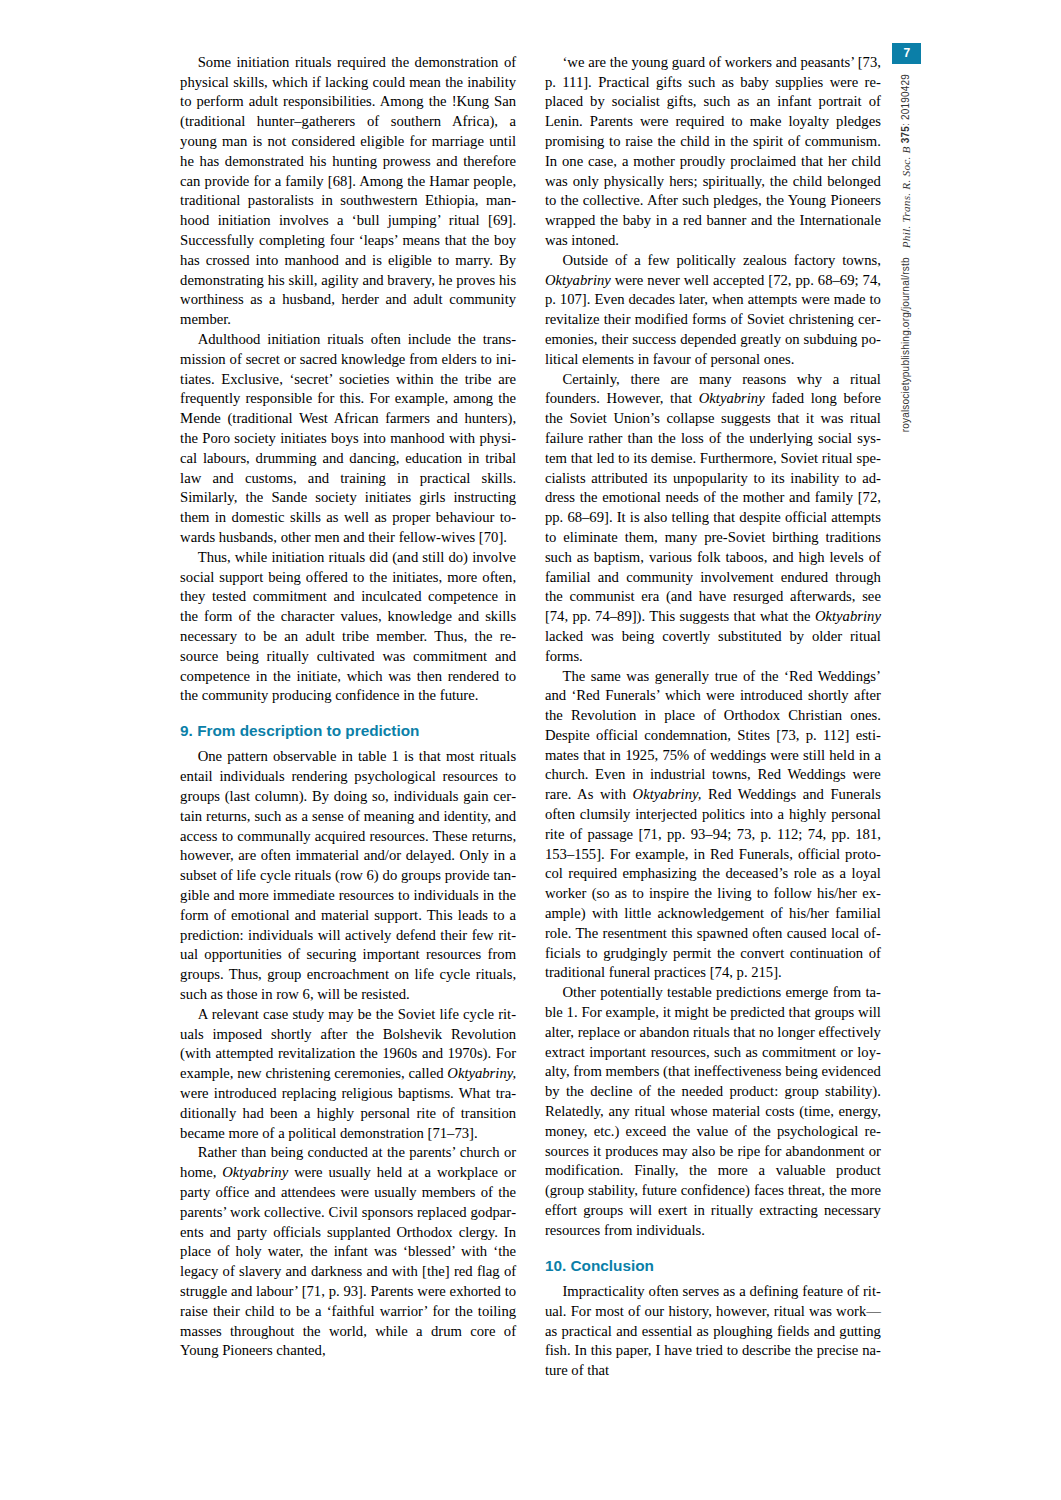7
royalsocietypublishing.org/journal/rstb Phil. Trans. R. Soc. B 375: 20190429
Some initiation rituals required the demonstration of physical skills, which if lacking could mean the inability to perform adult responsibilities. Among the !Kung San (traditional hunter–gatherers of southern Africa), a young man is not considered eligible for marriage until he has demonstrated his hunting prowess and therefore can provide for a family [68]. Among the Hamar people, traditional pastoralists in southwestern Ethiopia, manhood initiation involves a ‘bull jumping’ ritual [69]. Successfully completing four ‘leaps’ means that the boy has crossed into manhood and is eligible to marry. By demonstrating his skill, agility and bravery, he proves his worthiness as a husband, herder and adult community member.
Adulthood initiation rituals often include the transmission of secret or sacred knowledge from elders to initiates. Exclusive, ‘secret’ societies within the tribe are frequently responsible for this. For example, among the Mende (traditional West African farmers and hunters), the Poro society initiates boys into manhood with physical labours, drumming and dancing, education in tribal law and customs, and training in practical skills. Similarly, the Sande society initiates girls instructing them in domestic skills as well as proper behaviour towards husbands, other men and their fellow-wives [70].
Thus, while initiation rituals did (and still do) involve social support being offered to the initiates, more often, they tested commitment and inculcated competence in the form of the character values, knowledge and skills necessary to be an adult tribe member. Thus, the resource being ritually cultivated was commitment and competence in the initiate, which was then rendered to the community producing confidence in the future.
9. From description to prediction
One pattern observable in table 1 is that most rituals entail individuals rendering psychological resources to groups (last column). By doing so, individuals gain certain returns, such as a sense of meaning and identity, and access to communally acquired resources. These returns, however, are often immaterial and/or delayed. Only in a subset of life cycle rituals (row 6) do groups provide tangible and more immediate resources to individuals in the form of emotional and material support. This leads to a prediction: individuals will actively defend their few ritual opportunities of securing important resources from groups. Thus, group encroachment on life cycle rituals, such as those in row 6, will be resisted.
A relevant case study may be the Soviet life cycle rituals imposed shortly after the Bolshevik Revolution (with attempted revitalization the 1960s and 1970s). For example, new christening ceremonies, called Oktyabriny, were introduced replacing religious baptisms. What traditionally had been a highly personal rite of transition became more of a political demonstration [71–73].
Rather than being conducted at the parents’ church or home, Oktyabriny were usually held at a workplace or party office and attendees were usually members of the parents’ work collective. Civil sponsors replaced godparents and party officials supplanted Orthodox clergy. In place of holy water, the infant was ‘blessed’ with ‘the legacy of slavery and darkness and with [the] red flag of struggle and labour’ [71, p. 93]. Parents were exhorted to raise their child to be a ‘faithful warrior’ for the toiling masses throughout the world, while a drum core of Young Pioneers chanted,
‘we are the young guard of workers and peasants’ [73, p. 111]. Practical gifts such as baby supplies were replaced by socialist gifts, such as an infant portrait of Lenin. Parents were required to make loyalty pledges promising to raise the child in the spirit of communism. In one case, a mother proudly proclaimed that her child was only physically hers; spiritually, the child belonged to the collective. After such pledges, the Young Pioneers wrapped the baby in a red banner and the Internationale was intoned.
Outside of a few politically zealous factory towns, Oktyabriny were never well accepted [72, pp. 68–69; 74, p. 107]. Even decades later, when attempts were made to revitalize their modified forms of Soviet christening ceremonies, their success depended greatly on subduing political elements in favour of personal ones.
Certainly, there are many reasons why a ritual founders. However, that Oktyabriny faded long before the Soviet Union’s collapse suggests that it was ritual failure rather than the loss of the underlying social system that led to its demise. Furthermore, Soviet ritual specialists attributed its unpopularity to its inability to address the emotional needs of the mother and family [72, pp. 68–69]. It is also telling that despite official attempts to eliminate them, many pre-Soviet birthing traditions such as baptism, various folk taboos, and high levels of familial and community involvement endured through the communist era (and have resurged afterwards, see [74, pp. 74–89]). This suggests that what the Oktyabriny lacked was being covertly substituted by older ritual forms.
The same was generally true of the ‘Red Weddings’ and ‘Red Funerals’ which were introduced shortly after the Revolution in place of Orthodox Christian ones. Despite official condemnation, Stites [73, p. 112] estimates that in 1925, 75% of weddings were still held in a church. Even in industrial towns, Red Weddings were rare. As with Oktyabriny, Red Weddings and Funerals often clumsily interjected politics into a highly personal rite of passage [71, pp. 93–94; 73, p. 112; 74, pp. 181, 153–155]. For example, in Red Funerals, official protocol required emphasizing the deceased’s role as a loyal worker (so as to inspire the living to follow his/her example) with little acknowledgement of his/her familial role. The resentment this spawned often caused local officials to grudgingly permit the convert continuation of traditional funeral practices [74, p. 215].
Other potentially testable predictions emerge from table 1. For example, it might be predicted that groups will alter, replace or abandon rituals that no longer effectively extract important resources, such as commitment or loyalty, from members (that ineffectiveness being evidenced by the decline of the needed product: group stability). Relatedly, any ritual whose material costs (time, energy, money, etc.) exceed the value of the psychological resources it produces may also be ripe for abandonment or modification. Finally, the more a valuable product (group stability, future confidence) faces threat, the more effort groups will exert in ritually extracting necessary resources from individuals.
10. Conclusion
Impracticality often serves as a defining feature of ritual. For most of our history, however, ritual was work—as practical and essential as ploughing fields and gutting fish. In this paper, I have tried to describe the precise nature of that